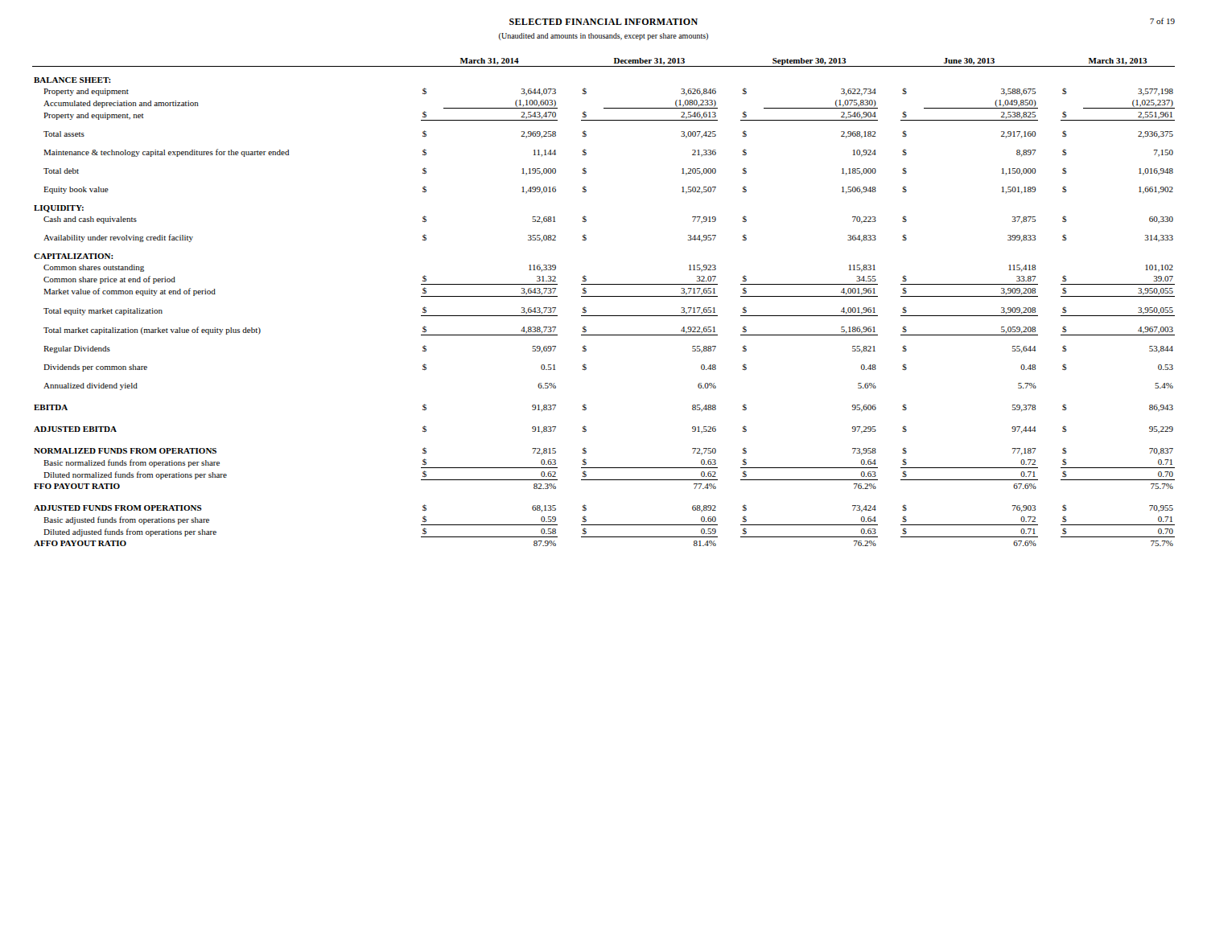7 of 19
SELECTED FINANCIAL INFORMATION
(Unaudited and amounts in thousands, except per share amounts)
| | March 31, 2014 | | December 31, 2013 | | September 30, 2013 | | June 30, 2013 | | March 31, 2013 |
| --- | --- | --- | --- | --- | --- | --- | --- | --- | --- |
| BALANCE SHEET: | |
| Property and equipment | $ | 3,644,073 | | $ | 3,626,846 | | $ | 3,622,734 | | $ | 3,588,675 | | $ | 3,577,198 |
| Accumulated depreciation and amortization | | (1,100,603) | | | (1,080,233) | | | (1,075,830) | | | (1,049,850) | | | (1,025,237) |
| Property and equipment, net | $ | 2,543,470 | | $ | 2,546,613 | | $ | 2,546,904 | | $ | 2,538,825 | | $ | 2,551,961 |
| Total assets | $ | 2,969,258 | | $ | 3,007,425 | | $ | 2,968,182 | | $ | 2,917,160 | | $ | 2,936,375 |
| Maintenance & technology capital expenditures for the quarter ended | $ | 11,144 | | $ | 21,336 | | $ | 10,924 | | $ | 8,897 | | $ | 7,150 |
| Total debt | $ | 1,195,000 | | $ | 1,205,000 | | $ | 1,185,000 | | $ | 1,150,000 | | $ | 1,016,948 |
| Equity book value | $ | 1,499,016 | | $ | 1,502,507 | | $ | 1,506,948 | | $ | 1,501,189 | | $ | 1,661,902 |
| LIQUIDITY: | |
| Cash and cash equivalents | $ | 52,681 | | $ | 77,919 | | $ | 70,223 | | $ | 37,875 | | $ | 60,330 |
| Availability under revolving credit facility | $ | 355,082 | | $ | 344,957 | | $ | 364,833 | | $ | 399,833 | | $ | 314,333 |
| CAPITALIZATION: | |
| Common shares outstanding | | 116,339 | | | 115,923 | | | 115,831 | | | 115,418 | | | 101,102 |
| Common share price at end of period | $ | 31.32 | | $ | 32.07 | | $ | 34.55 | | $ | 33.87 | | $ | 39.07 |
| Market value of common equity at end of period | $ | 3,643,737 | | $ | 3,717,651 | | $ | 4,001,961 | | $ | 3,909,208 | | $ | 3,950,055 |
| Total equity market capitalization | $ | 3,643,737 | | $ | 3,717,651 | | $ | 4,001,961 | | $ | 3,909,208 | | $ | 3,950,055 |
| Total market capitalization (market value of equity plus debt) | $ | 4,838,737 | | $ | 4,922,651 | | $ | 5,186,961 | | $ | 5,059,208 | | $ | 4,967,003 |
| Regular Dividends | $ | 59,697 | | $ | 55,887 | | $ | 55,821 | | $ | 55,644 | | $ | 53,844 |
| Dividends per common share | $ | 0.51 | | $ | 0.48 | | $ | 0.48 | | $ | 0.48 | | $ | 0.53 |
| Annualized dividend yield | | 6.5% | | | 6.0% | | | 5.6% | | | 5.7% | | | 5.4% |
| EBITDA | $ | 91,837 | | $ | 85,488 | | $ | 95,606 | | $ | 59,378 | | $ | 86,943 |
| ADJUSTED EBITDA | $ | 91,837 | | $ | 91,526 | | $ | 97,295 | | $ | 97,444 | | $ | 95,229 |
| NORMALIZED FUNDS FROM OPERATIONS | $ | 72,815 | | $ | 72,750 | | $ | 73,958 | | $ | 77,187 | | $ | 70,837 |
| Basic normalized funds from operations per share | $ | 0.63 | | $ | 0.63 | | $ | 0.64 | | $ | 0.72 | | $ | 0.71 |
| Diluted normalized funds from operations per share | $ | 0.62 | | $ | 0.62 | | $ | 0.63 | | $ | 0.71 | | $ | 0.70 |
| FFO PAYOUT RATIO | | 82.3% | | | 77.4% | | | 76.2% | | | 67.6% | | | 75.7% |
| ADJUSTED FUNDS FROM OPERATIONS | $ | 68,135 | | $ | 68,892 | | $ | 73,424 | | $ | 76,903 | | $ | 70,955 |
| Basic adjusted funds from operations per share | $ | 0.59 | | $ | 0.60 | | $ | 0.64 | | $ | 0.72 | | $ | 0.71 |
| Diluted adjusted funds from operations per share | $ | 0.58 | | $ | 0.59 | | $ | 0.63 | | $ | 0.71 | | $ | 0.70 |
| AFFO PAYOUT RATIO | | 87.9% | | | 81.4% | | | 76.2% | | | 67.6% | | | 75.7% |